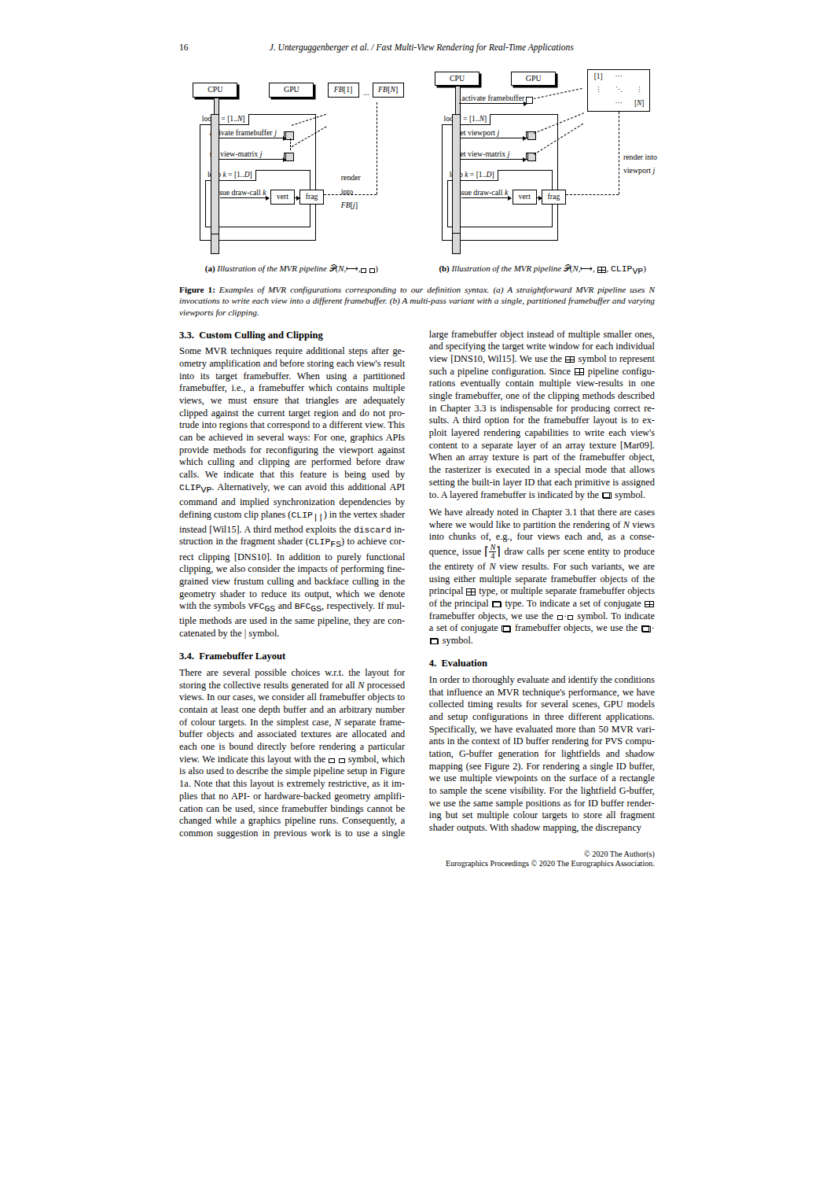16 J. Unterguggenberger et al. / Fast Multi-View Rendering for Real-Time Applications
CPU
GPU
FB[1]
...
FB[N]
loop j = [1..N]
activate framebuffer j
set view-matrix j
loop k = [1..D]
issue draw-call k
vert
frag
render
into
FB[j]
(a) Illustration of the MVR pipeline 𝒫(N,⟼, )
CPU
GPU
[1]
···
⋮
⋱
⋮
···
[N]
activate framebuffer
loop j = [1..N]
set viewport j
set view-matrix j
loop k = [1..D]
issue draw-call k
vert
frag
render into
viewport j
(b) Illustration of the MVR pipeline 𝒫(N,⟼, , CLIPVP)
Figure 1: Examples of MVR configurations corresponding to our definition syntax. (a) A straightforward MVR pipeline uses N invocations to write each view into a different framebuffer. (b) A multi-pass variant with a single, partitioned framebuffer and varying viewports for clipping.
3.3. Custom Culling and Clipping
Some MVR techniques require additional steps after geometry amplification and before storing each view's result into its target framebuffer. When using a partitioned framebuffer, i.e., a framebuffer which contains multiple views, we must ensure that triangles are adequately clipped against the current target region and do not protrude into regions that correspond to a different view. This can be achieved in several ways: For one, graphics APIs provide methods for reconfiguring the viewport against which culling and clipping are performed before draw calls. We indicate that this feature is being used by CLIPVP. Alternatively, we can avoid this additional API command and implied synchronization dependencies by defining custom clip planes (CLIP||) in the vertex shader instead [Wil15]. A third method exploits the discard instruction in the fragment shader (CLIPFS) to achieve correct clipping [DNS10]. In addition to purely functional clipping, we also consider the impacts of performing fine-grained view frustum culling and backface culling in the geometry shader to reduce its output, which we denote with the symbols VFCGS and BFCGS, respectively. If multiple methods are used in the same pipeline, they are concatenated by the | symbol.
3.4. Framebuffer Layout
There are several possible choices w.r.t. the layout for storing the collective results generated for all N processed views. In our cases, we consider all framebuffer objects to contain at least one depth buffer and an arbitrary number of colour targets. In the simplest case, N separate framebuffer objects and associated textures are allocated and each one is bound directly before rendering a particular view. We indicate this layout with the symbol, which is also used to describe the simple pipeline setup in Figure 1a. Note that this layout is extremely restrictive, as it implies that no API- or hardware-backed geometry amplification can be used, since framebuffer bindings cannot be changed while a graphics pipeline runs. Consequently, a common suggestion in previous work is to use a single large framebuffer object instead of multiple smaller ones, and specifying the target write window for each individual view [DNS10, Wil15]. We use the symbol to represent such a pipeline configuration. Since pipeline configurations eventually contain multiple view-results in one single framebuffer, one of the clipping methods described in Chapter 3.3 is indispensable for producing correct results. A third option for the framebuffer layout is to exploit layered rendering capabilities to write each view's content to a separate layer of an array texture [Mar09]. When an array texture is part of the framebuffer object, the rasterizer is executed in a special mode that allows setting the built-in layer ID that each primitive is assigned to. A layered framebuffer is indicated by the symbol.
We have already noted in Chapter 3.1 that there are cases where we would like to partition the rendering of N views into chunks of, e.g., four views each and, as a consequence, issue ⌈N 4⌉ draw calls per scene entity to produce the entirety of N view results. For such variants, we are using either multiple separate framebuffer objects of the principal type, or multiple separate framebuffer objects of the principal type. To indicate a set of conjugate framebuffer objects, we use the · symbol. To indicate a set of conjugate framebuffer objects, we use the · symbol.
4. Evaluation
In order to thoroughly evaluate and identify the conditions that influence an MVR technique's performance, we have collected timing results for several scenes, GPU models and setup configurations in three different applications. Specifically, we have evaluated more than 50 MVR variants in the context of ID buffer rendering for PVS computation, G-buffer generation for lightfields and shadow mapping (see Figure 2). For rendering a single ID buffer, we use multiple viewpoints on the surface of a rectangle to sample the scene visibility. For the lightfield G-buffer, we use the same sample positions as for ID buffer rendering but set multiple colour targets to store all fragment shader outputs. With shadow mapping, the discrepancy
© 2020 The Author(s)
Eurographics Proceedings © 2020 The Eurographics Association.